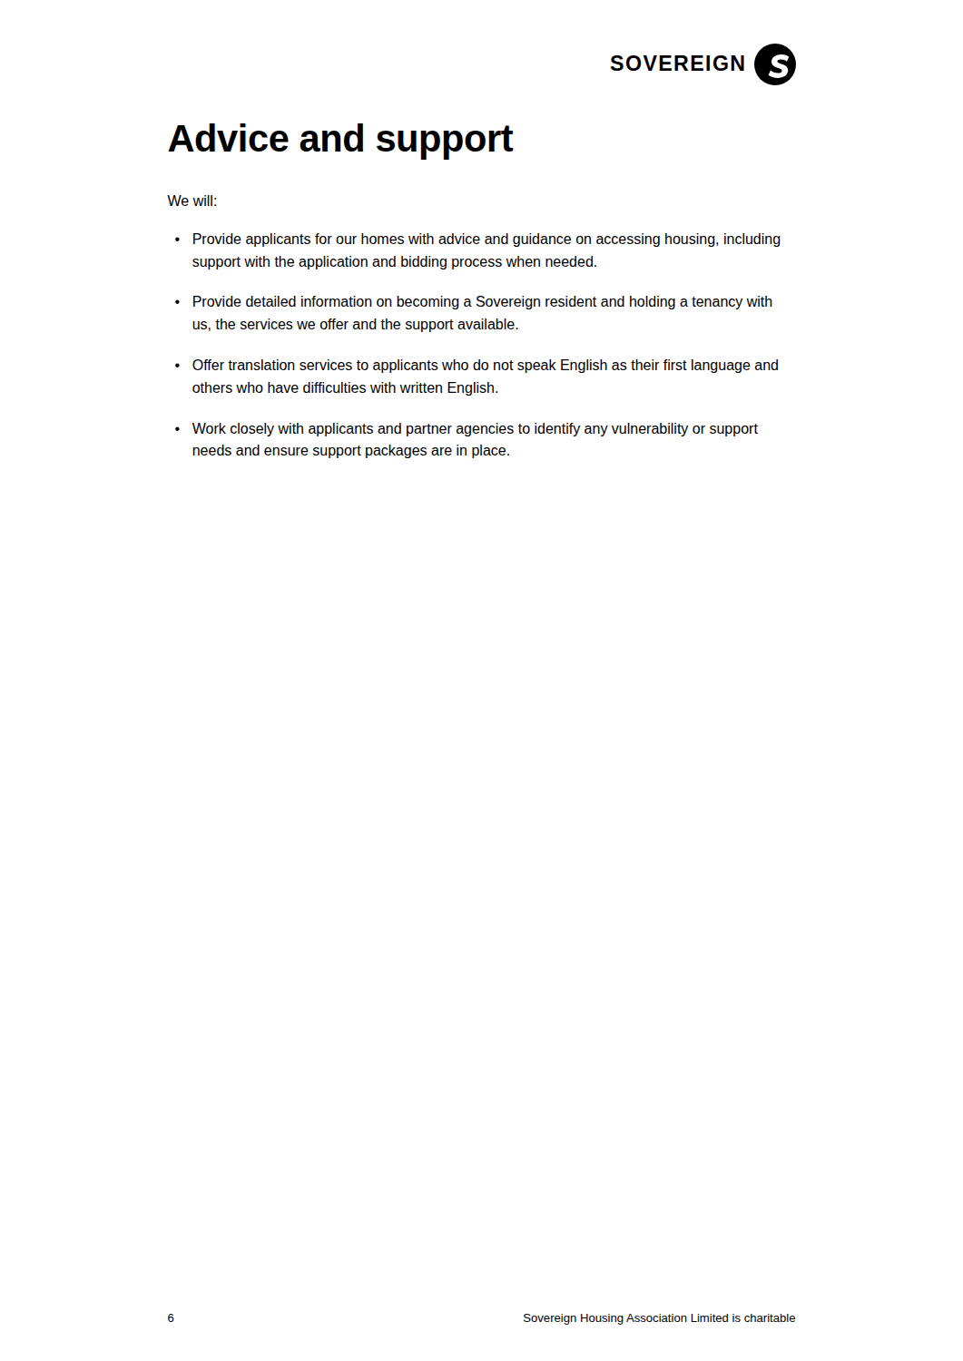SOVEREIGN
Advice and support
We will:
Provide applicants for our homes with advice and guidance on accessing housing, including support with the application and bidding process when needed.
Provide detailed information on becoming a Sovereign resident and holding a tenancy with us, the services we offer and the support available.
Offer translation services to applicants who do not speak English as their first language and others who have difficulties with written English.
Work closely with applicants and partner agencies to identify any vulnerability or support needs and ensure support packages are in place.
6 Sovereign Housing Association Limited is charitable